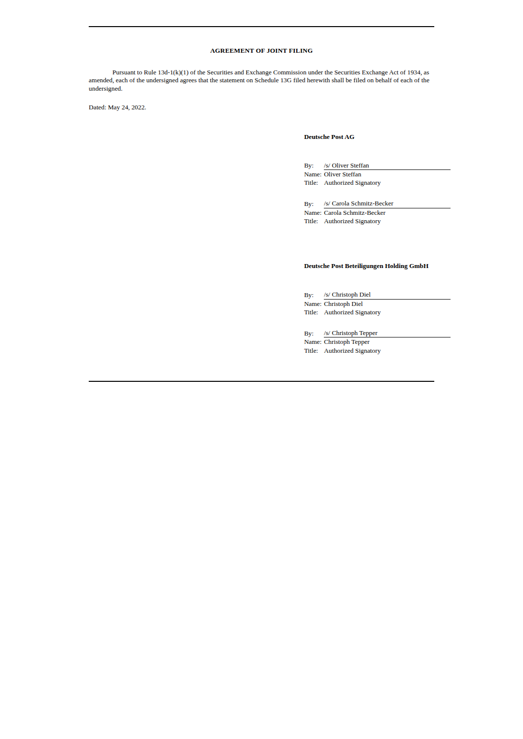AGREEMENT OF JOINT FILING
Pursuant to Rule 13d-1(k)(1) of the Securities and Exchange Commission under the Securities Exchange Act of 1934, as amended, each of the undersigned agrees that the statement on Schedule 13G filed herewith shall be filed on behalf of each of the undersigned.
Dated: May 24, 2022.
Deutsche Post AG
| By: | /s/ Oliver Steffan |
| Name: | Oliver Steffan |
| Title: | Authorized Signatory |
| By: | /s/ Carola Schmitz-Becker |
| Name: | Carola Schmitz-Becker |
| Title: | Authorized Signatory |
Deutsche Post Beteiligungen Holding GmbH
| By: | /s/ Christoph Diel |
| Name: | Christoph Diel |
| Title: | Authorized Signatory |
| By: | /s/ Christoph Tepper |
| Name: | Christoph Tepper |
| Title: | Authorized Signatory |